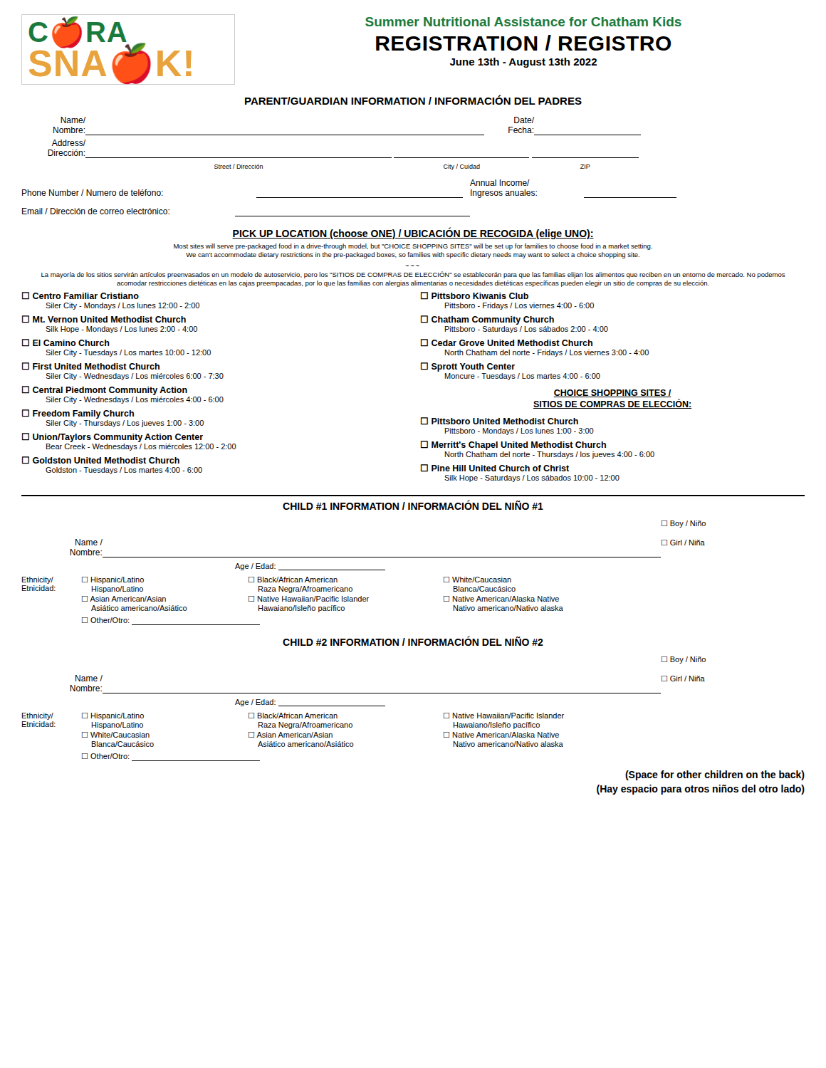C🍎RA
SNA🍎K!
Summer Nutritional Assistance for Chatham Kids
REGISTRATION / REGISTRO
June 13th - August 13th 2022
PARENT/GUARDIAN INFORMATION / INFORMACIÓN DEL PADRES
| Name/ Nombre: | | Date/ Fecha: | |
| Address/ Dirección: | |
| | Street / Dirección City / Cuidad ZIP |
| Phone Number / Numero de teléfono: | | Annual Income/ Ingresos anuales: | |
| Email / Dirección de correo electrónico: | |
PICK UP LOCATION (choose ONE) / UBICACIÓN DE RECOGIDA (elige UNO):
Most sites will serve pre-packaged food in a drive-through model, but "CHOICE SHOPPING SITES" will be set up for families to choose food in a market setting.
We can't accommodate dietary restrictions in the pre-packaged boxes, so families with specific dietary needs may want to select a choice shopping site.
~~~
La mayoría de los sitios servirán artículos preenvasados en un modelo de autoservicio, pero los "SITIOS DE COMPRAS DE ELECCIÓN" se establecerán para que las familias elijan los alimentos que reciben en un entorno de mercado. No podemos acomodar restricciones dietéticas en las cajas preempacadas, por lo que las familias con alergias alimentarias o necesidades dietéticas específicas pueden elegir un sitio de compras de su elección.
☐ Centro Familiar Cristiano
Siler City - Mondays / Los lunes 12:00 - 2:00
☐ Mt. Vernon United Methodist Church
Silk Hope - Mondays / Los lunes 2:00 - 4:00
☐ El Camino Church
Siler City - Tuesdays / Los martes 10:00 - 12:00
☐ First United Methodist Church
Siler City - Wednesdays / Los miércoles 6:00 - 7:30
☐ Central Piedmont Community Action
Siler City - Wednesdays / Los miércoles 4:00 - 6:00
☐ Freedom Family Church
Siler City - Thursdays / Los jueves 1:00 - 3:00
☐ Union/Taylors Community Action Center
Bear Creek - Wednesdays / Los miércoles 12:00 - 2:00
☐ Goldston United Methodist Church
Goldston - Tuesdays / Los martes 4:00 - 6:00
☐ Pittsboro Kiwanis Club
Pittsboro - Fridays / Los viernes 4:00 - 6:00
☐ Chatham Community Church
Pittsboro - Saturdays / Los sábados 2:00 - 4:00
☐ Cedar Grove United Methodist Church
North Chatham del norte - Fridays / Los viernes 3:00 - 4:00
☐ Sprott Youth Center
Moncure - Tuesdays / Los martes 4:00 - 6:00
CHOICE SHOPPING SITES /
SITIOS DE COMPRAS DE ELECCIÓN:
☐ Pittsboro United Methodist Church
Pittsboro - Mondays / Los lunes 1:00 - 3:00
☐ Merritt's Chapel United Methodist Church
North Chatham del norte - Thursdays / los jueves 4:00 - 6:00
☐ Pine Hill United Church of Christ
Silk Hope - Saturdays / Los sábados 10:00 - 12:00
CHILD #1 INFORMATION / INFORMACIÓN DEL NIÑO #1
| Name / Nombre: | | ☐ Boy / Niño ☐ Girl / Niña |
Age / Edad:
| Ethnicity/ Etnicidad: | ☐ Hispanic/Latino Hispano/Latino | ☐ Black/African American Raza Negra/Afroamericano | ☐ White/Caucasian Blanca/Caucásico |
| | ☐ Asian American/Asian Asiático americano/Asiático | ☐ Native Hawaiian/Pacific Islander Hawaiano/Isleño pacífico | ☐ Native American/Alaska Native Nativo americano/Nativo alaska |
☐ Other/Otro:
CHILD #2 INFORMATION / INFORMACIÓN DEL NIÑO #2
| Name / Nombre: | | ☐ Boy / Niño ☐ Girl / Niña |
Age / Edad:
| Ethnicity/ Etnicidad: | ☐ Hispanic/Latino Hispano/Latino | ☐ Black/African American Raza Negra/Afroamericano | ☐ Native Hawaiian/Pacific Islander Hawaiano/Isleño pacífico |
| | ☐ White/Caucasian Blanca/Caucásico | ☐ Asian American/Asian Asiático americano/Asiático | ☐ Native American/Alaska Native Nativo americano/Nativo alaska |
☐ Other/Otro:
(Space for other children on the back)
(Hay espacio para otros niños del otro lado)